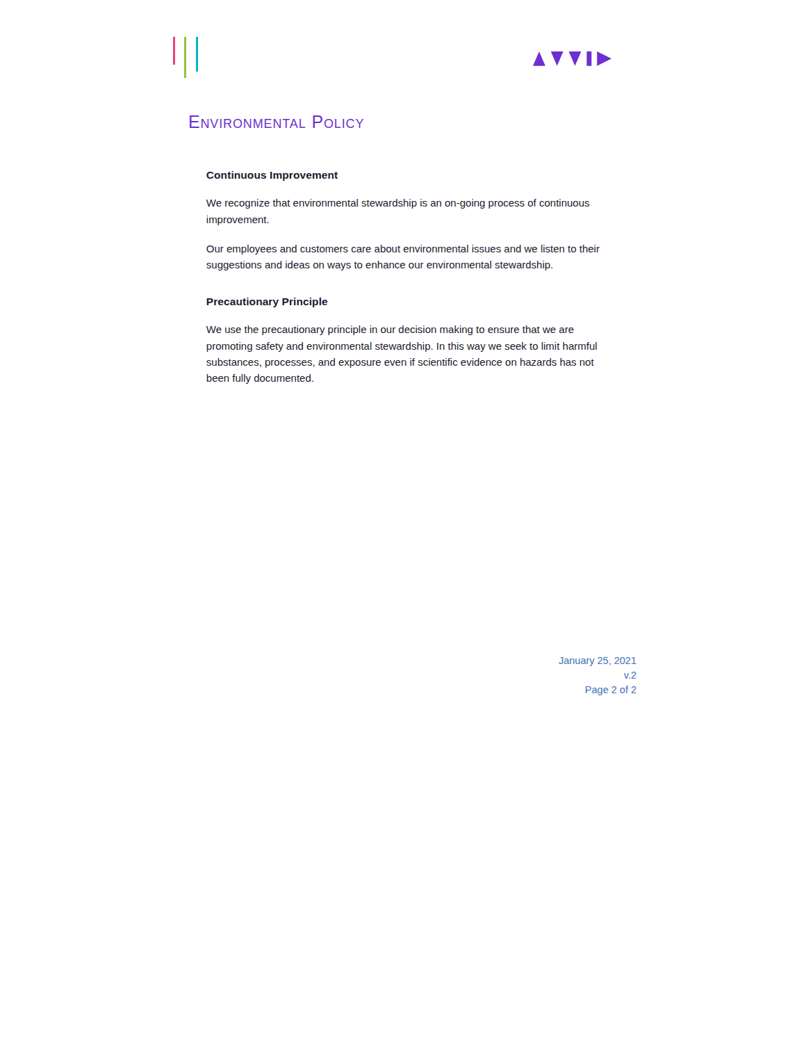Environmental Policy
Continuous Improvement
We recognize that environmental stewardship is an on-going process of continuous improvement.
Our employees and customers care about environmental issues and we listen to their suggestions and ideas on ways to enhance our environmental stewardship.
Precautionary Principle
We use the precautionary principle in our decision making to ensure that we are promoting safety and environmental stewardship. In this way we seek to limit harmful substances, processes, and exposure even if scientific evidence on hazards has not been fully documented.
January 25, 2021
v.2
Page 2 of 2